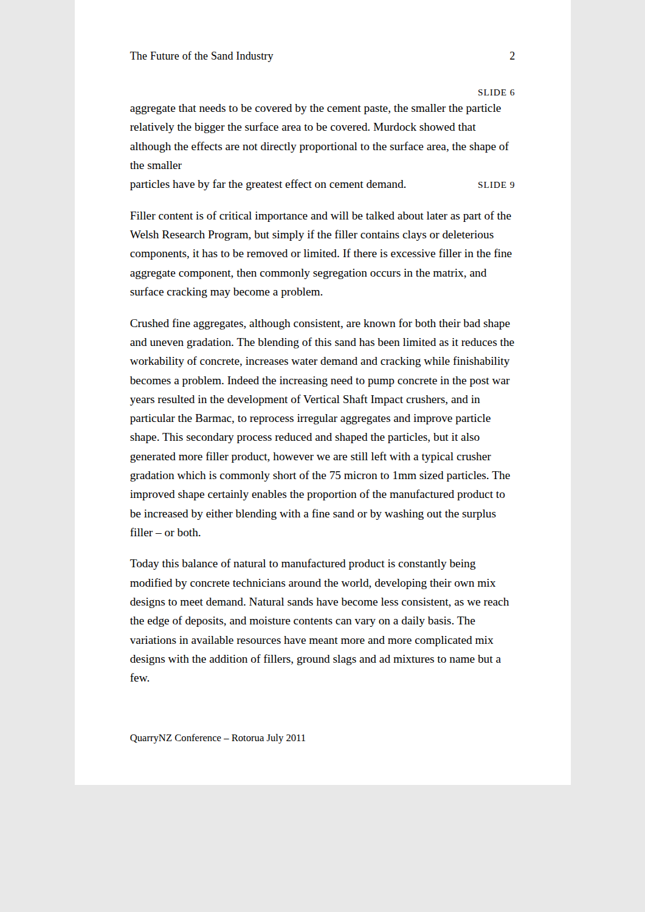The Future of the Sand Industry 2
SLIDE 6
aggregate that needs to be covered by the cement paste, the smaller the particle relatively the bigger the surface area to be covered. Murdock showed that although the effects are not directly proportional to the surface area, the shape of the smaller
particles have by far the greatest effect on cement demand. SLIDE 9
Filler content is of critical importance and will be talked about later as part of the Welsh Research Program, but simply if the filler contains clays or deleterious components, it has to be removed or limited. If there is excessive filler in the fine aggregate component, then commonly segregation occurs in the matrix, and surface cracking may become a problem.
Crushed fine aggregates, although consistent, are known for both their bad shape and uneven gradation. The blending of this sand has been limited as it reduces the workability of concrete, increases water demand and cracking while finishability becomes a problem. Indeed the increasing need to pump concrete in the post war years resulted in the development of Vertical Shaft Impact crushers, and in particular the Barmac, to reprocess irregular aggregates and improve particle shape. This secondary process reduced and shaped the particles, but it also generated more filler product, however we are still left with a typical crusher gradation which is commonly short of the 75 micron to 1mm sized particles. The improved shape certainly enables the proportion of the manufactured product to be increased by either blending with a fine sand or by washing out the surplus filler – or both.
Today this balance of natural to manufactured product is constantly being modified by concrete technicians around the world, developing their own mix designs to meet demand. Natural sands have become less consistent, as we reach the edge of deposits, and moisture contents can vary on a daily basis. The variations in available resources have meant more and more complicated mix designs with the addition of fillers, ground slags and ad mixtures to name but a few.
QuarryNZ Conference – Rotorua July 2011